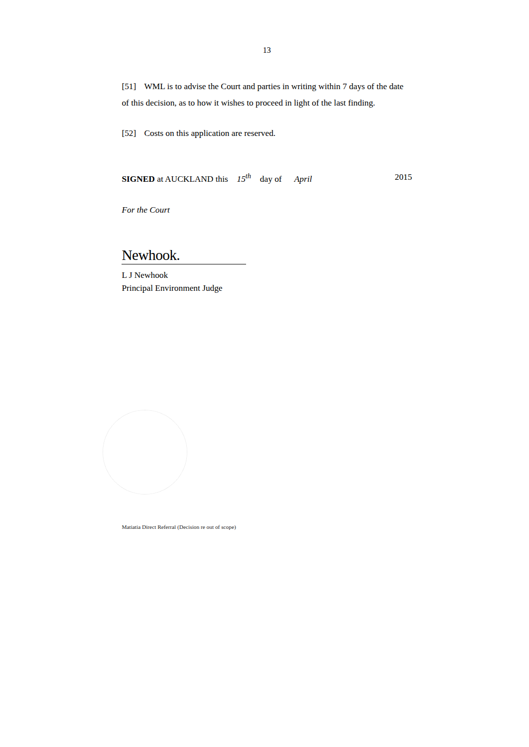13
[51] WML is to advise the Court and parties in writing within 7 days of the date of this decision, as to how it wishes to proceed in light of the last finding.
[52] Costs on this application are reserved.
SIGNED at AUCKLAND this 15th day of April 2015
For the Court
Newhook.
L J Newhook
Principal Environment Judge
Matiatia Direct Referral (Decision re out of scope)